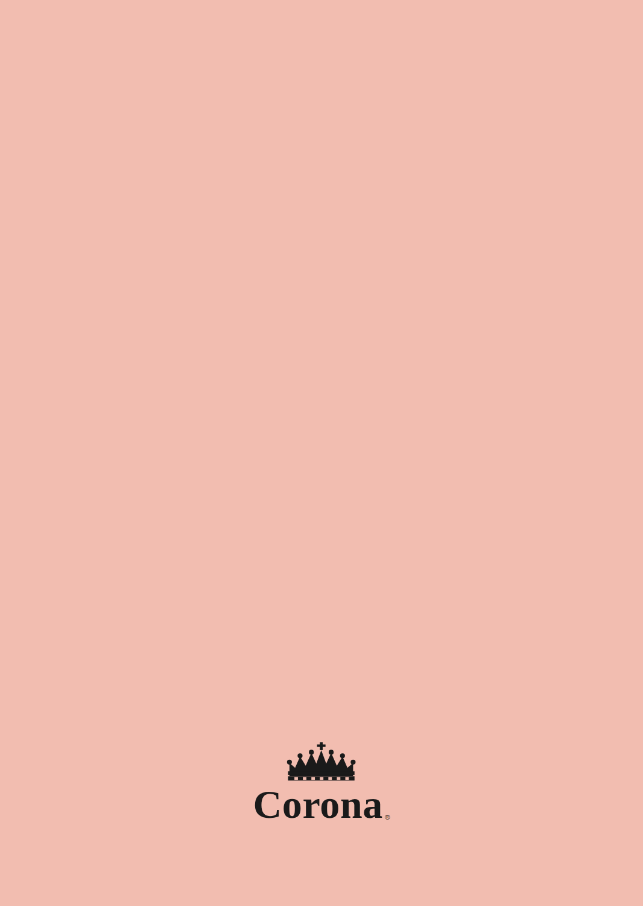Corona ®